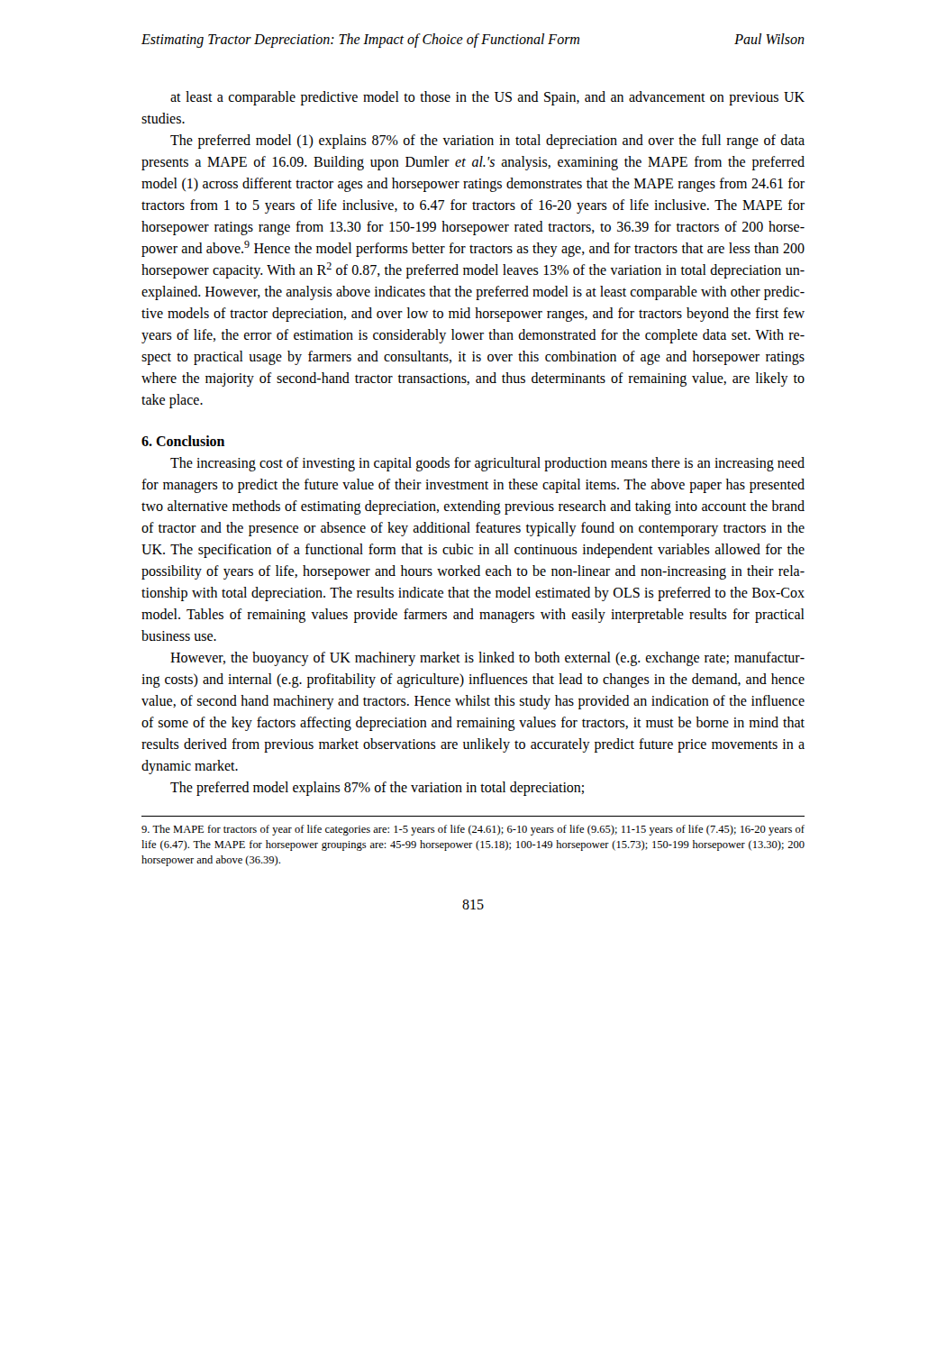Estimating Tractor Depreciation: The Impact of Choice of Functional Form Paul Wilson
at least a comparable predictive model to those in the US and Spain, and an advancement on previous UK studies.
The preferred model (1) explains 87% of the variation in total depreciation and over the full range of data presents a MAPE of 16.09. Building upon Dumler et al.'s analysis, examining the MAPE from the preferred model (1) across different tractor ages and horsepower ratings demonstrates that the MAPE ranges from 24.61 for tractors from 1 to 5 years of life inclusive, to 6.47 for tractors of 16-20 years of life inclusive. The MAPE for horsepower ratings range from 13.30 for 150-199 horsepower rated tractors, to 36.39 for tractors of 200 horsepower and above.9 Hence the model performs better for tractors as they age, and for tractors that are less than 200 horsepower capacity. With an R2 of 0.87, the preferred model leaves 13% of the variation in total depreciation unexplained. However, the analysis above indicates that the preferred model is at least comparable with other predictive models of tractor depreciation, and over low to mid horsepower ranges, and for tractors beyond the first few years of life, the error of estimation is considerably lower than demonstrated for the complete data set. With respect to practical usage by farmers and consultants, it is over this combination of age and horsepower ratings where the majority of second-hand tractor transactions, and thus determinants of remaining value, are likely to take place.
6. Conclusion
The increasing cost of investing in capital goods for agricultural production means there is an increasing need for managers to predict the future value of their investment in these capital items. The above paper has presented two alternative methods of estimating depreciation, extending previous research and taking into account the brand of tractor and the presence or absence of key additional features typically found on contemporary tractors in the UK. The specification of a functional form that is cubic in all continuous independent variables allowed for the possibility of years of life, horsepower and hours worked each to be non-linear and non-increasing in their relationship with total depreciation. The results indicate that the model estimated by OLS is preferred to the Box-Cox model. Tables of remaining values provide farmers and managers with easily interpretable results for practical business use.
However, the buoyancy of UK machinery market is linked to both external (e.g. exchange rate; manufacturing costs) and internal (e.g. profitability of agriculture) influences that lead to changes in the demand, and hence value, of second hand machinery and tractors. Hence whilst this study has provided an indication of the influence of some of the key factors affecting depreciation and remaining values for tractors, it must be borne in mind that results derived from previous market observations are unlikely to accurately predict future price movements in a dynamic market.
The preferred model explains 87% of the variation in total depreciation;
9. The MAPE for tractors of year of life categories are: 1-5 years of life (24.61); 6-10 years of life (9.65); 11-15 years of life (7.45); 16-20 years of life (6.47). The MAPE for horsepower groupings are: 45-99 horsepower (15.18); 100-149 horsepower (15.73); 150-199 horsepower (13.30); 200 horsepower and above (36.39).
815